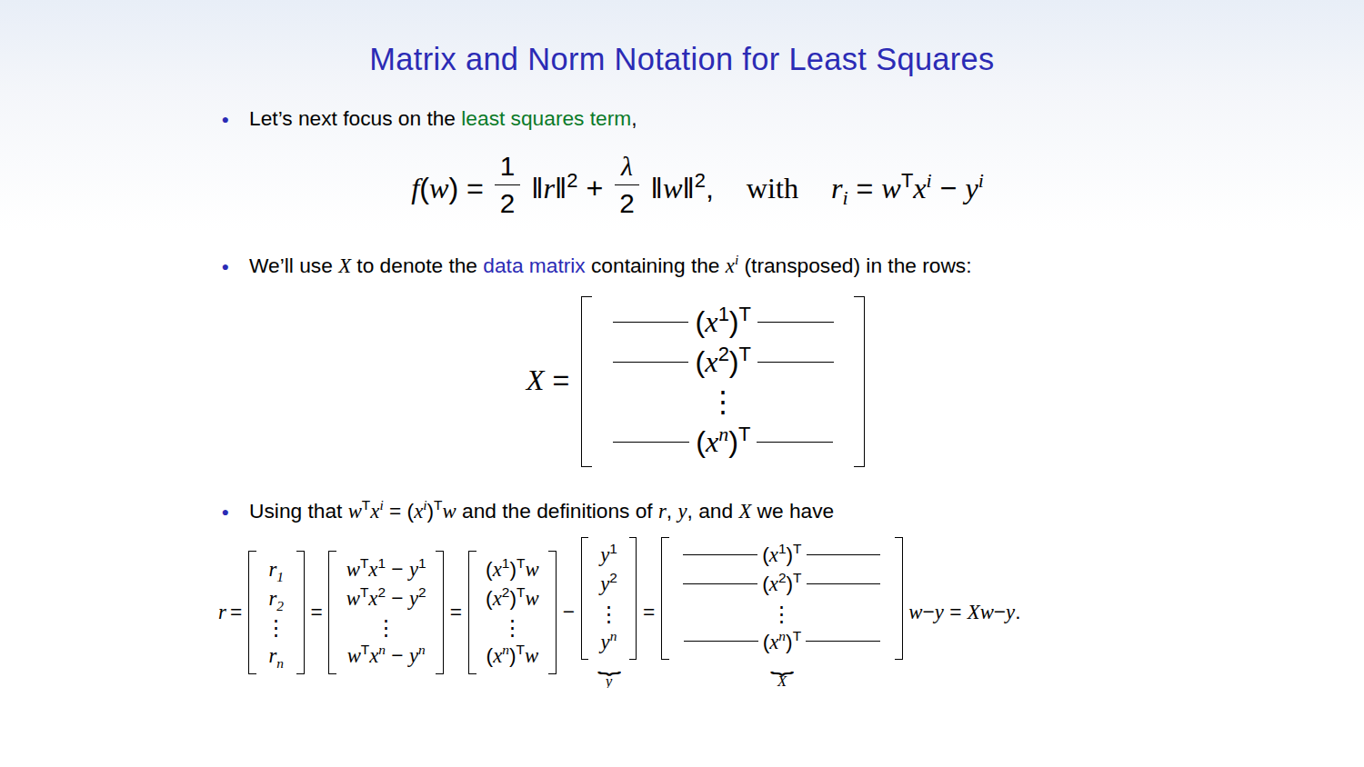Matrix and Norm Notation for Least Squares
Let’s next focus on the least squares term,
f(w) = 12 ‖r‖2 + λ 2 ‖w‖2, with ri = wTxi − yi
We’ll use X to denote the data matrix containing the xi (transposed) in the rows:
X =
| ( x 1 ) T |
| ( x 2 ) T |
| ⋮ |
| ( x n ) T |
Using that wTxi = (xi)Tw and the definitions of r, y, and X we have
r =
| r 1 |
| r 2 |
| ⋮ |
| r n |
=
| w T x 1 − y 1 |
| w T x 2 − y 2 |
| ⋮ |
| w T x n − y n |
=
| ( x 1 ) T w |
| ( x 2 ) T w |
| ⋮ |
| ( x n ) T w |
−
| y 1 |
| y 2 |
| ⋮ |
| y n |
⏟ y =
| ( x 1 ) T |
| ( x 2 ) T |
| ⋮ |
| ( x n ) T |
⏟ X w−y = Xw−y.